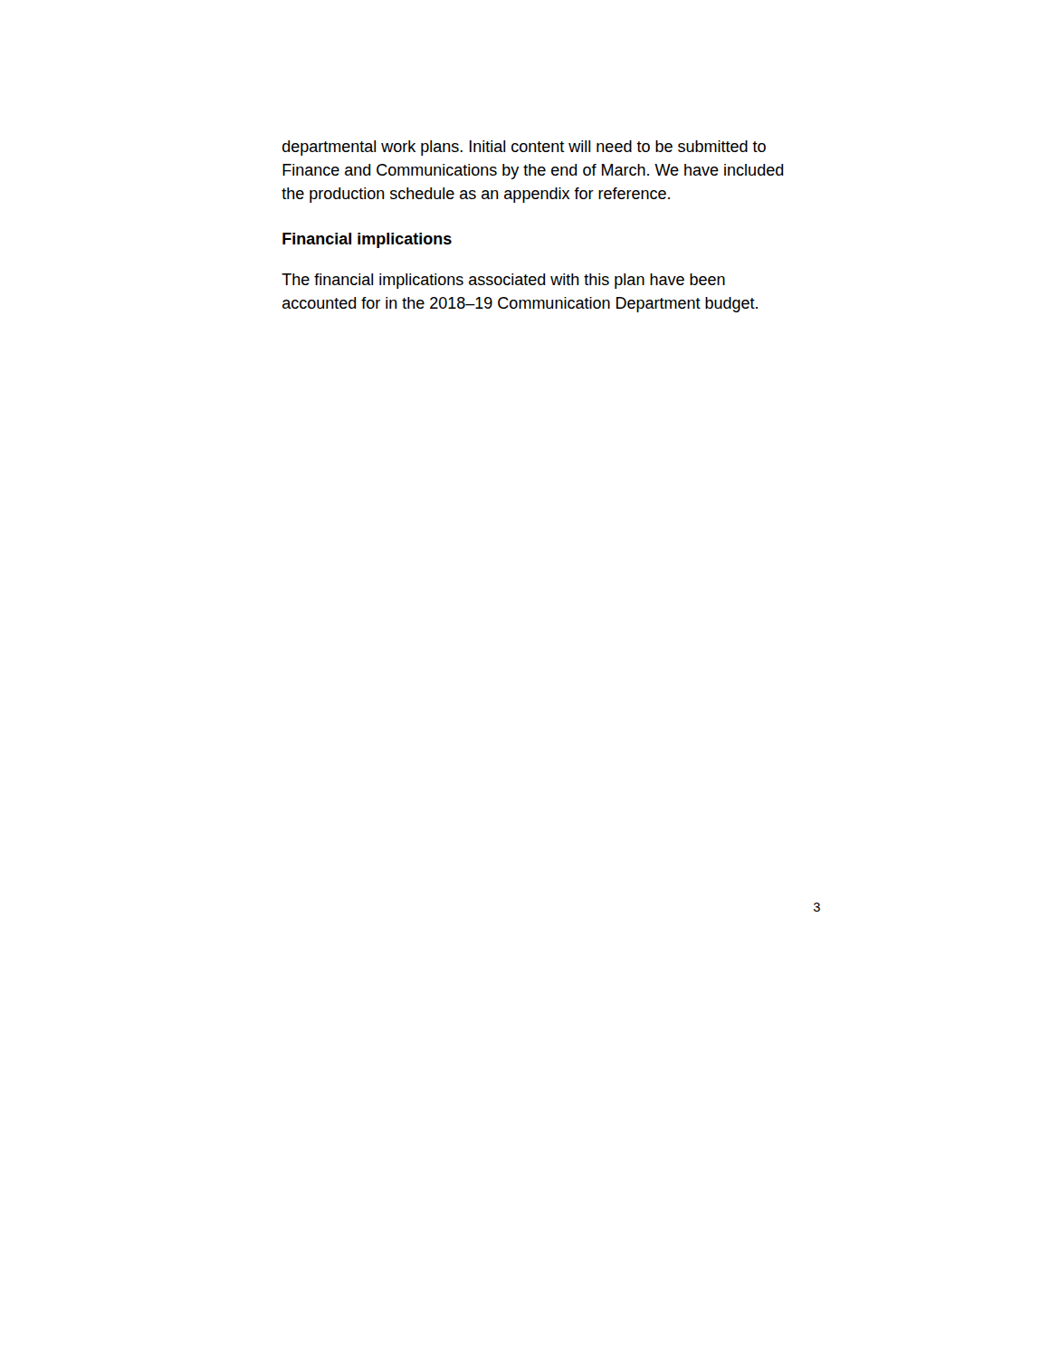departmental work plans. Initial content will need to be submitted to Finance and Communications by the end of March. We have included the production schedule as an appendix for reference.
Financial implications
The financial implications associated with this plan have been accounted for in the 2018–19 Communication Department budget.
3